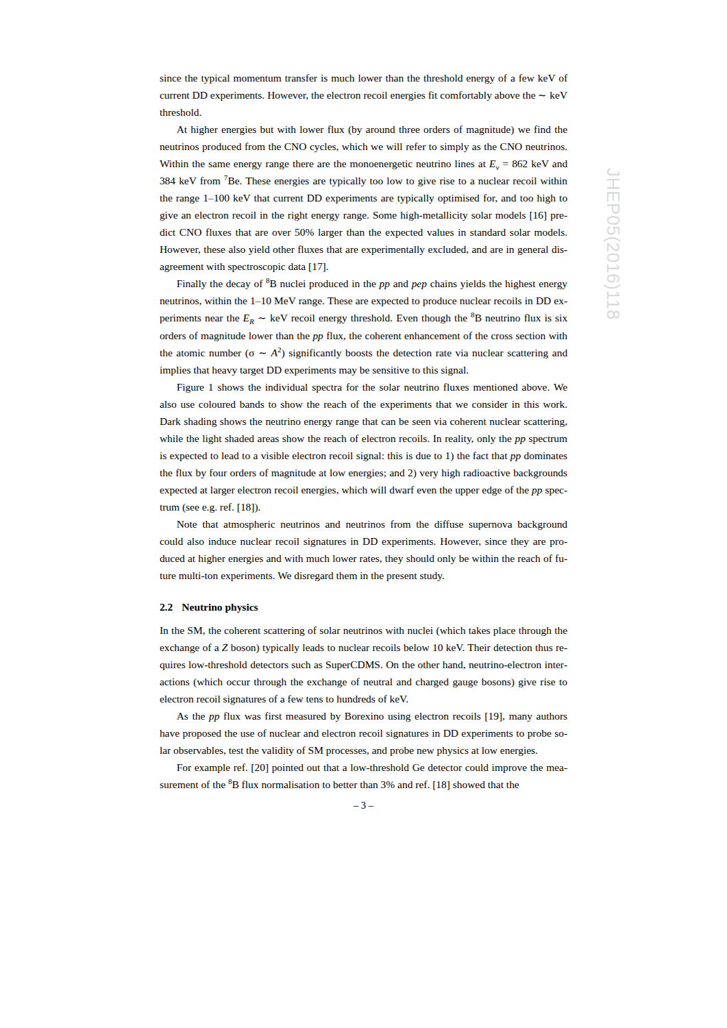JHEP05(2016)118
since the typical momentum transfer is much lower than the threshold energy of a few keV of current DD experiments. However, the electron recoil energies fit comfortably above the ∼ keV threshold.
At higher energies but with lower flux (by around three orders of magnitude) we find the neutrinos produced from the CNO cycles, which we will refer to simply as the CNO neutrinos. Within the same energy range there are the monoenergetic neutrino lines at Eν = 862 keV and 384 keV from 7Be. These energies are typically too low to give rise to a nuclear recoil within the range 1–100 keV that current DD experiments are typically optimised for, and too high to give an electron recoil in the right energy range. Some high-metallicity solar models [16] predict CNO fluxes that are over 50% larger than the expected values in standard solar models. However, these also yield other fluxes that are experimentally excluded, and are in general disagreement with spectroscopic data [17].
Finally the decay of 8B nuclei produced in the pp and pep chains yields the highest energy neutrinos, within the 1–10 MeV range. These are expected to produce nuclear recoils in DD experiments near the ER ∼ keV recoil energy threshold. Even though the 8B neutrino flux is six orders of magnitude lower than the pp flux, the coherent enhancement of the cross section with the atomic number (σ ∼ A2) significantly boosts the detection rate via nuclear scattering and implies that heavy target DD experiments may be sensitive to this signal.
Figure 1 shows the individual spectra for the solar neutrino fluxes mentioned above. We also use coloured bands to show the reach of the experiments that we consider in this work. Dark shading shows the neutrino energy range that can be seen via coherent nuclear scattering, while the light shaded areas show the reach of electron recoils. In reality, only the pp spectrum is expected to lead to a visible electron recoil signal: this is due to 1) the fact that pp dominates the flux by four orders of magnitude at low energies; and 2) very high radioactive backgrounds expected at larger electron recoil energies, which will dwarf even the upper edge of the pp spectrum (see e.g. ref. [18]).
Note that atmospheric neutrinos and neutrinos from the diffuse supernova background could also induce nuclear recoil signatures in DD experiments. However, since they are produced at higher energies and with much lower rates, they should only be within the reach of future multi-ton experiments. We disregard them in the present study.
2.2 Neutrino physics
In the SM, the coherent scattering of solar neutrinos with nuclei (which takes place through the exchange of a Z boson) typically leads to nuclear recoils below 10 keV. Their detection thus requires low-threshold detectors such as SuperCDMS. On the other hand, neutrino-electron interactions (which occur through the exchange of neutral and charged gauge bosons) give rise to electron recoil signatures of a few tens to hundreds of keV.
As the pp flux was first measured by Borexino using electron recoils [19], many authors have proposed the use of nuclear and electron recoil signatures in DD experiments to probe solar observables, test the validity of SM processes, and probe new physics at low energies.
For example ref. [20] pointed out that a low-threshold Ge detector could improve the measurement of the 8B flux normalisation to better than 3% and ref. [18] showed that the
– 3 –